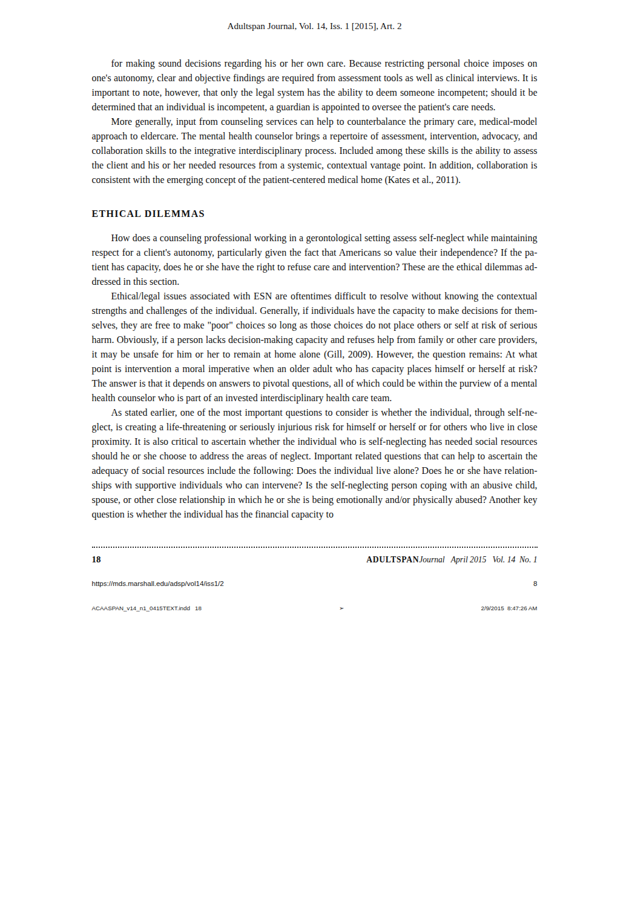Adultspan Journal, Vol. 14, Iss. 1 [2015], Art. 2
for making sound decisions regarding his or her own care. Because restricting personal choice imposes on one's autonomy, clear and objective findings are required from assessment tools as well as clinical interviews. It is important to note, however, that only the legal system has the ability to deem someone incompetent; should it be determined that an individual is incompetent, a guardian is appointed to oversee the patient's care needs.
More generally, input from counseling services can help to counterbalance the primary care, medical-model approach to eldercare. The mental health counselor brings a repertoire of assessment, intervention, advocacy, and collaboration skills to the integrative interdisciplinary process. Included among these skills is the ability to assess the client and his or her needed resources from a systemic, contextual vantage point. In addition, collaboration is consistent with the emerging concept of the patient-centered medical home (Kates et al., 2011).
Ethical Dilemmas
How does a counseling professional working in a gerontological setting assess self-neglect while maintaining respect for a client's autonomy, particularly given the fact that Americans so value their independence? If the patient has capacity, does he or she have the right to refuse care and intervention? These are the ethical dilemmas addressed in this section.
Ethical/legal issues associated with ESN are oftentimes difficult to resolve without knowing the contextual strengths and challenges of the individual. Generally, if individuals have the capacity to make decisions for themselves, they are free to make "poor" choices so long as those choices do not place others or self at risk of serious harm. Obviously, if a person lacks decision-making capacity and refuses help from family or other care providers, it may be unsafe for him or her to remain at home alone (Gill, 2009). However, the question remains: At what point is intervention a moral imperative when an older adult who has capacity places himself or herself at risk? The answer is that it depends on answers to pivotal questions, all of which could be within the purview of a mental health counselor who is part of an invested interdisciplinary health care team.
As stated earlier, one of the most important questions to consider is whether the individual, through self-neglect, is creating a life-threatening or seriously injurious risk for himself or herself or for others who live in close proximity. It is also critical to ascertain whether the individual who is self-neglecting has needed social resources should he or she choose to address the areas of neglect. Important related questions that can help to ascertain the adequacy of social resources include the following: Does the individual live alone? Does he or she have relationships with supportive individuals who can intervene? Is the self-neglecting person coping with an abusive child, spouse, or other close relationship in which he or she is being emotionally and/or physically abused? Another key question is whether the individual has the financial capacity to
18 ADULTSPANJournal April 2015 Vol. 14 No. 1
https://mds.marshall.edu/adsp/vol14/iss1/2 8
ACAASPAN_v14_n1_0415TEXT.indd 18 ➢ 2/9/2015 8:47:26 AM